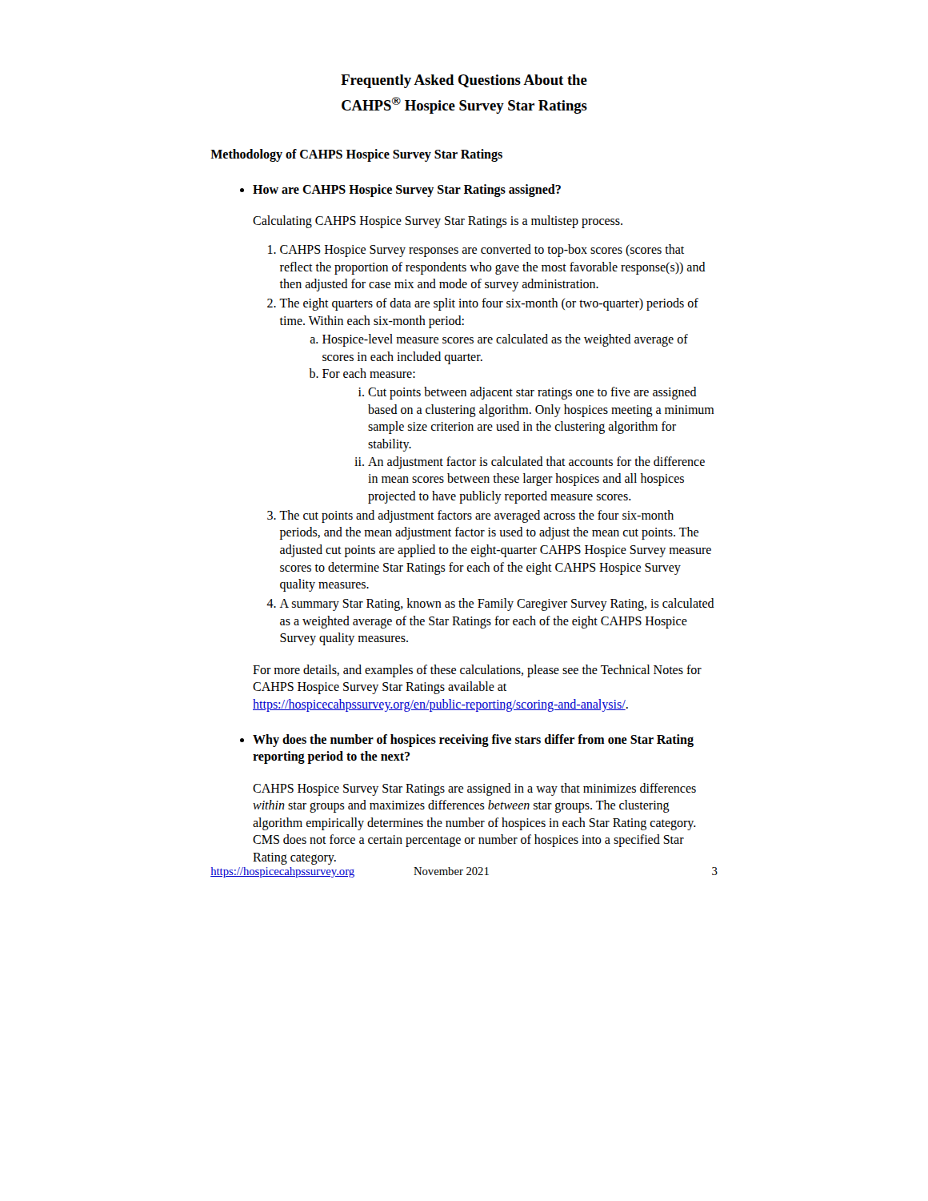Frequently Asked Questions About the CAHPS® Hospice Survey Star Ratings
Methodology of CAHPS Hospice Survey Star Ratings
How are CAHPS Hospice Survey Star Ratings assigned?
Calculating CAHPS Hospice Survey Star Ratings is a multistep process.
CAHPS Hospice Survey responses are converted to top-box scores (scores that reflect the proportion of respondents who gave the most favorable response(s)) and then adjusted for case mix and mode of survey administration.
The eight quarters of data are split into four six-month (or two-quarter) periods of time. Within each six-month period:
Hospice-level measure scores are calculated as the weighted average of scores in each included quarter.
For each measure:
Cut points between adjacent star ratings one to five are assigned based on a clustering algorithm. Only hospices meeting a minimum sample size criterion are used in the clustering algorithm for stability.
An adjustment factor is calculated that accounts for the difference in mean scores between these larger hospices and all hospices projected to have publicly reported measure scores.
The cut points and adjustment factors are averaged across the four six-month periods, and the mean adjustment factor is used to adjust the mean cut points. The adjusted cut points are applied to the eight-quarter CAHPS Hospice Survey measure scores to determine Star Ratings for each of the eight CAHPS Hospice Survey quality measures.
A summary Star Rating, known as the Family Caregiver Survey Rating, is calculated as a weighted average of the Star Ratings for each of the eight CAHPS Hospice Survey quality measures.
For more details, and examples of these calculations, please see the Technical Notes for CAHPS Hospice Survey Star Ratings available at https://hospicecahpssurvey.org/en/public-reporting/scoring-and-analysis/.
Why does the number of hospices receiving five stars differ from one Star Rating reporting period to the next?
CAHPS Hospice Survey Star Ratings are assigned in a way that minimizes differences within star groups and maximizes differences between star groups. The clustering algorithm empirically determines the number of hospices in each Star Rating category. CMS does not force a certain percentage or number of hospices into a specified Star Rating category.
https://hospicecahpssurvey.org November 2021 3